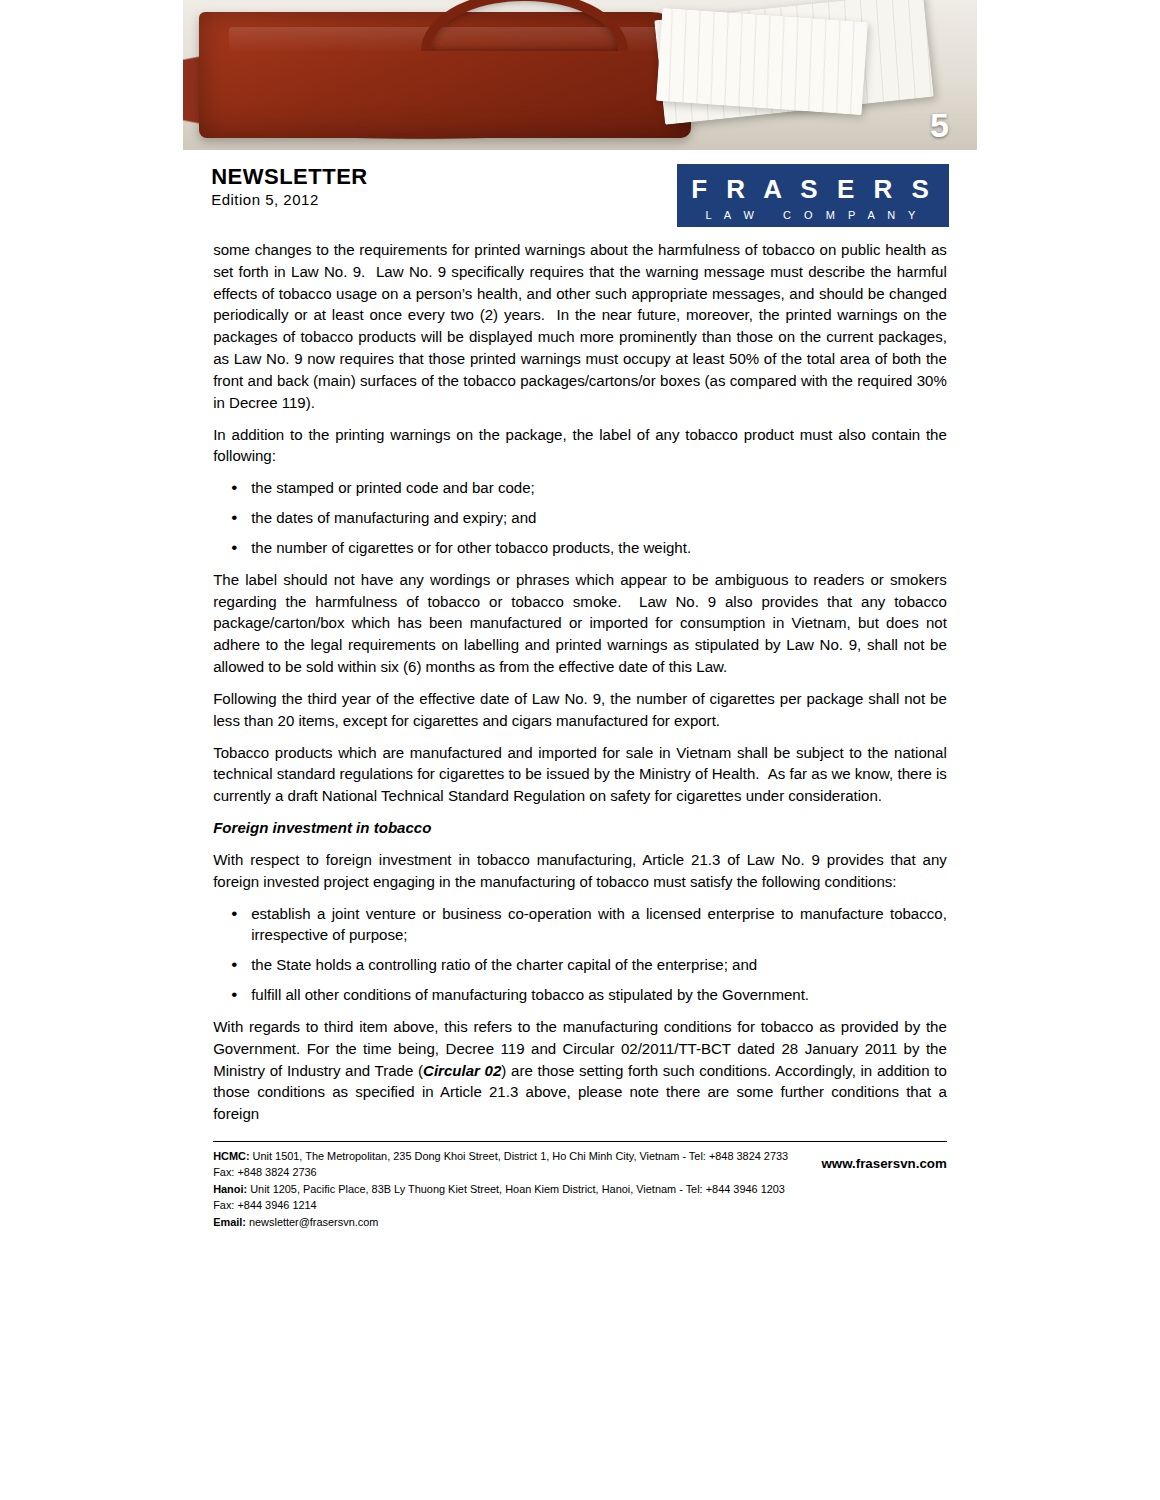5
NEWSLETTER Edition 5, 2012
F R A S E R S
L A W C O M P A N Y
some changes to the requirements for printed warnings about the harmfulness of tobacco on public health as set forth in Law No. 9. Law No. 9 specifically requires that the warning message must describe the harmful effects of tobacco usage on a person’s health, and other such appropriate messages, and should be changed periodically or at least once every two (2) years. In the near future, moreover, the printed warnings on the packages of tobacco products will be displayed much more prominently than those on the current packages, as Law No. 9 now requires that those printed warnings must occupy at least 50% of the total area of both the front and back (main) surfaces of the tobacco packages/cartons/or boxes (as compared with the required 30% in Decree 119).
In addition to the printing warnings on the package, the label of any tobacco product must also contain the following:
the stamped or printed code and bar code;
the dates of manufacturing and expiry; and
the number of cigarettes or for other tobacco products, the weight.
The label should not have any wordings or phrases which appear to be ambiguous to readers or smokers regarding the harmfulness of tobacco or tobacco smoke. Law No. 9 also provides that any tobacco package/carton/box which has been manufactured or imported for consumption in Vietnam, but does not adhere to the legal requirements on labelling and printed warnings as stipulated by Law No. 9, shall not be allowed to be sold within six (6) months as from the effective date of this Law.
Following the third year of the effective date of Law No. 9, the number of cigarettes per package shall not be less than 20 items, except for cigarettes and cigars manufactured for export.
Tobacco products which are manufactured and imported for sale in Vietnam shall be subject to the national technical standard regulations for cigarettes to be issued by the Ministry of Health. As far as we know, there is currently a draft National Technical Standard Regulation on safety for cigarettes under consideration.
Foreign investment in tobacco
With respect to foreign investment in tobacco manufacturing, Article 21.3 of Law No. 9 provides that any foreign invested project engaging in the manufacturing of tobacco must satisfy the following conditions:
establish a joint venture or business co-operation with a licensed enterprise to manufacture tobacco, irrespective of purpose;
the State holds a controlling ratio of the charter capital of the enterprise; and
fulfill all other conditions of manufacturing tobacco as stipulated by the Government.
With regards to third item above, this refers to the manufacturing conditions for tobacco as provided by the Government. For the time being, Decree 119 and Circular 02/2011/TT-BCT dated 28 January 2011 by the Ministry of Industry and Trade (Circular 02) are those setting forth such conditions. Accordingly, in addition to those conditions as specified in Article 21.3 above, please note there are some further conditions that a foreign
HCMC: Unit 1501, The Metropolitan, 235 Dong Khoi Street, District 1, Ho Chi Minh City, Vietnam - Tel: +848 3824 2733 Fax: +848 3824 2736
Hanoi: Unit 1205, Pacific Place, 83B Ly Thuong Kiet Street, Hoan Kiem District, Hanoi, Vietnam - Tel: +844 3946 1203 Fax: +844 3946 1214
Email: newsletter@frasersvn.com
www.frasersvn.com